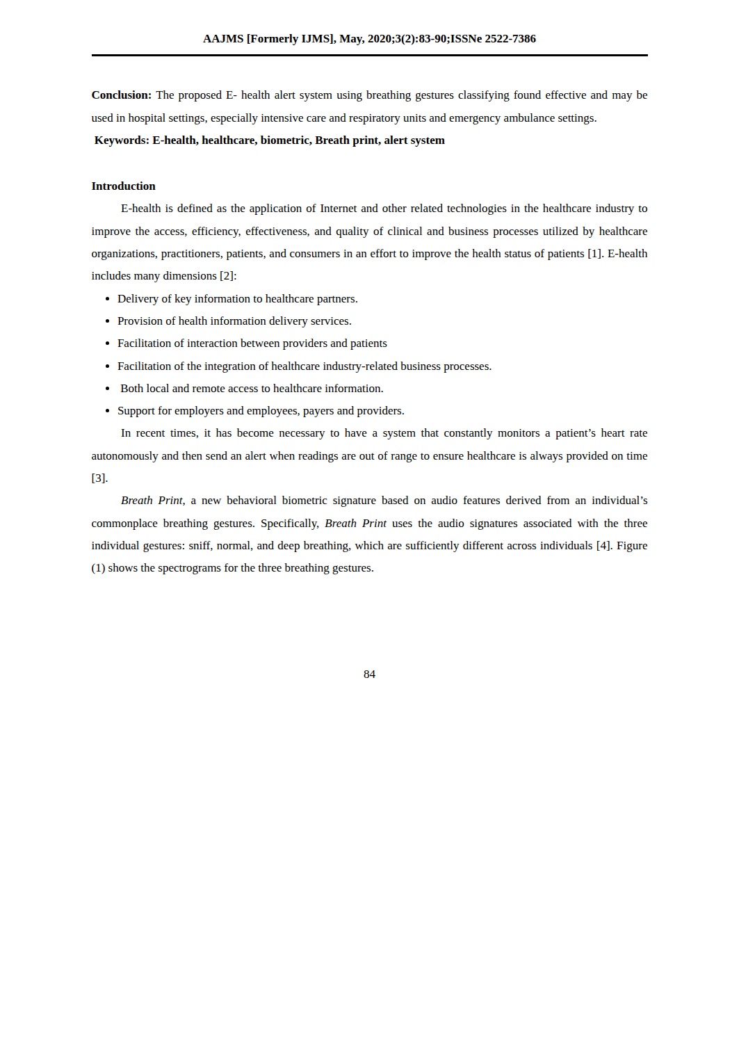AAJMS [Formerly IJMS], May, 2020;3(2):83-90;ISSNe 2522-7386
Conclusion: The proposed E- health alert system using breathing gestures classifying found effective and may be used in hospital settings, especially intensive care and respiratory units and emergency ambulance settings.
Keywords: E-health, healthcare, biometric, Breath print, alert system
Introduction
E-health is defined as the application of Internet and other related technologies in the healthcare industry to improve the access, efficiency, effectiveness, and quality of clinical and business processes utilized by healthcare organizations, practitioners, patients, and consumers in an effort to improve the health status of patients [1]. E-health includes many dimensions [2]:
Delivery of key information to healthcare partners.
Provision of health information delivery services.
Facilitation of interaction between providers and patients
Facilitation of the integration of healthcare industry-related business processes.
Both local and remote access to healthcare information.
Support for employers and employees, payers and providers.
In recent times, it has become necessary to have a system that constantly monitors a patient’s heart rate autonomously and then send an alert when readings are out of range to ensure healthcare is always provided on time [3].
Breath Print, a new behavioral biometric signature based on audio features derived from an individual’s commonplace breathing gestures. Specifically, Breath Print uses the audio signatures associated with the three individual gestures: sniff, normal, and deep breathing, which are sufficiently different across individuals [4]. Figure (1) shows the spectrograms for the three breathing gestures.
84